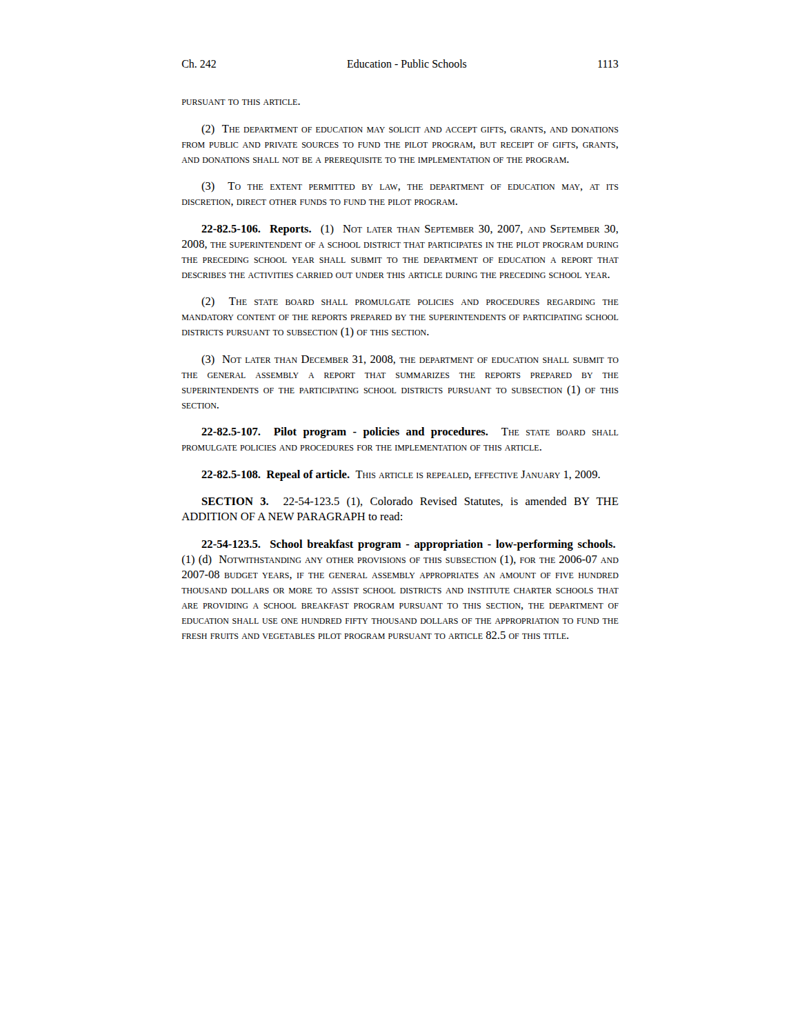Ch. 242 Education - Public Schools 1113
pursuant to this article.
(2) The department of education may solicit and accept gifts, grants, and donations from public and private sources to fund the pilot program, but receipt of gifts, grants, and donations shall not be a prerequisite to the implementation of the program.
(3) To the extent permitted by law, the department of education may, at its discretion, direct other funds to fund the pilot program.
22-82.5-106. Reports. (1) Not later than September 30, 2007, and September 30, 2008, the superintendent of a school district that participates in the pilot program during the preceding school year shall submit to the department of education a report that describes the activities carried out under this article during the preceding school year.
(2) The state board shall promulgate policies and procedures regarding the mandatory content of the reports prepared by the superintendents of participating school districts pursuant to subsection (1) of this section.
(3) Not later than December 31, 2008, the department of education shall submit to the general assembly a report that summarizes the reports prepared by the superintendents of the participating school districts pursuant to subsection (1) of this section.
22-82.5-107. Pilot program - policies and procedures. The state board shall promulgate policies and procedures for the implementation of this article.
22-82.5-108. Repeal of article. This article is repealed, effective January 1, 2009.
SECTION 3. 22-54-123.5 (1), Colorado Revised Statutes, is amended BY THE ADDITION OF A NEW PARAGRAPH to read:
22-54-123.5. School breakfast program - appropriation - low-performing schools. (1) (d) Notwithstanding any other provisions of this subsection (1), for the 2006-07 and 2007-08 budget years, if the general assembly appropriates an amount of five hundred thousand dollars or more to assist school districts and institute charter schools that are providing a school breakfast program pursuant to this section, the department of education shall use one hundred fifty thousand dollars of the appropriation to fund the fresh fruits and vegetables pilot program pursuant to article 82.5 of this title.